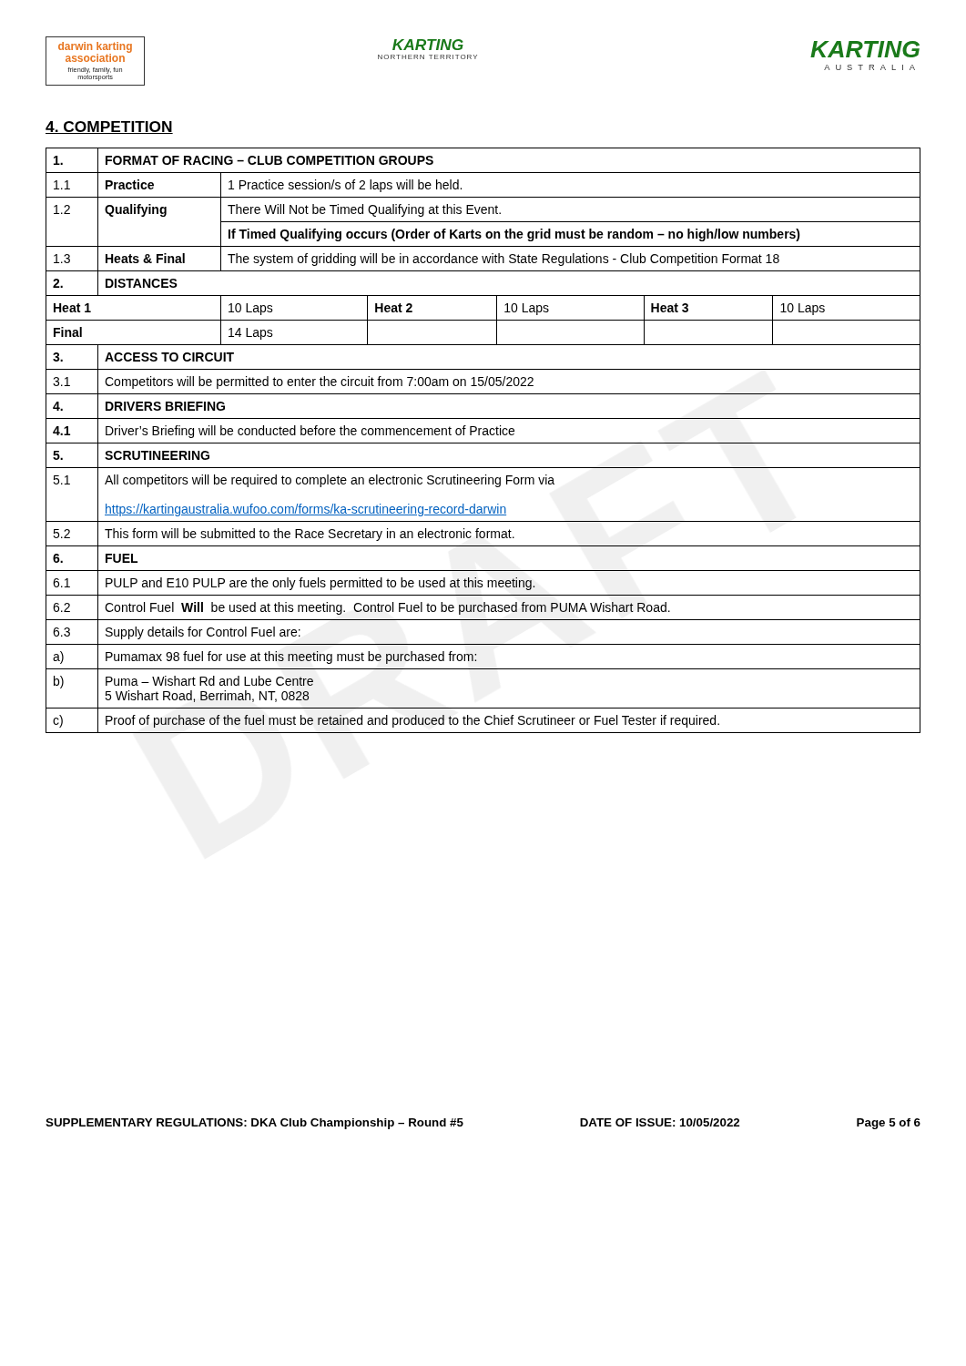DRAFT
darwin karting association friendly, family, fun motorsports
KARTING NORTHERN TERRITORY
KARTING AUSTRALIA
4. COMPETITION
| 1. | FORMAT OF RACING – CLUB COMPETITION GROUPS |
| 1.1 | Practice | 1 Practice session/s of 2 laps will be held. |
| 1.2 | Qualifying | There Will Not be Timed Qualifying at this Event. |
| If Timed Qualifying occurs (Order of Karts on the grid must be random – no high/low numbers) |
| 1.3 | Heats & Final | The system of gridding will be in accordance with State Regulations - Club Competition Format 18 |
| 2. | DISTANCES |
| Heat 1 | 10 Laps | Heat 2 | 10 Laps | Heat 3 | 10 Laps |
| Final | 14 Laps | | | | |
| 3. | ACCESS TO CIRCUIT |
| 3.1 | Competitors will be permitted to enter the circuit from 7:00am on 15/05/2022 |
| 4. | DRIVERS BRIEFING |
| 4.1 | Driver’s Briefing will be conducted before the commencement of Practice |
| 5. | SCRUTINEERING |
| 5.1 | All competitors will be required to complete an electronic Scrutineering Form via https://kartingaustralia.wufoo.com/forms/ka-scrutineering-record-darwin |
| 5.2 | This form will be submitted to the Race Secretary in an electronic format. |
| 6. | FUEL |
| 6.1 | PULP and E10 PULP are the only fuels permitted to be used at this meeting. |
| 6.2 | Control Fuel Will be used at this meeting. Control Fuel to be purchased from PUMA Wishart Road. |
| 6.3 | Supply details for Control Fuel are: |
| a) | Pumamax 98 fuel for use at this meeting must be purchased from: |
| b) | Puma – Wishart Rd and Lube Centre 5 Wishart Road, Berrimah, NT, 0828 |
| c) | Proof of purchase of the fuel must be retained and produced to the Chief Scrutineer or Fuel Tester if required. |
SUPPLEMENTARY REGULATIONS: DKA Club Championship – Round #5 DATE OF ISSUE: 10/05/2022 Page 5 of 6